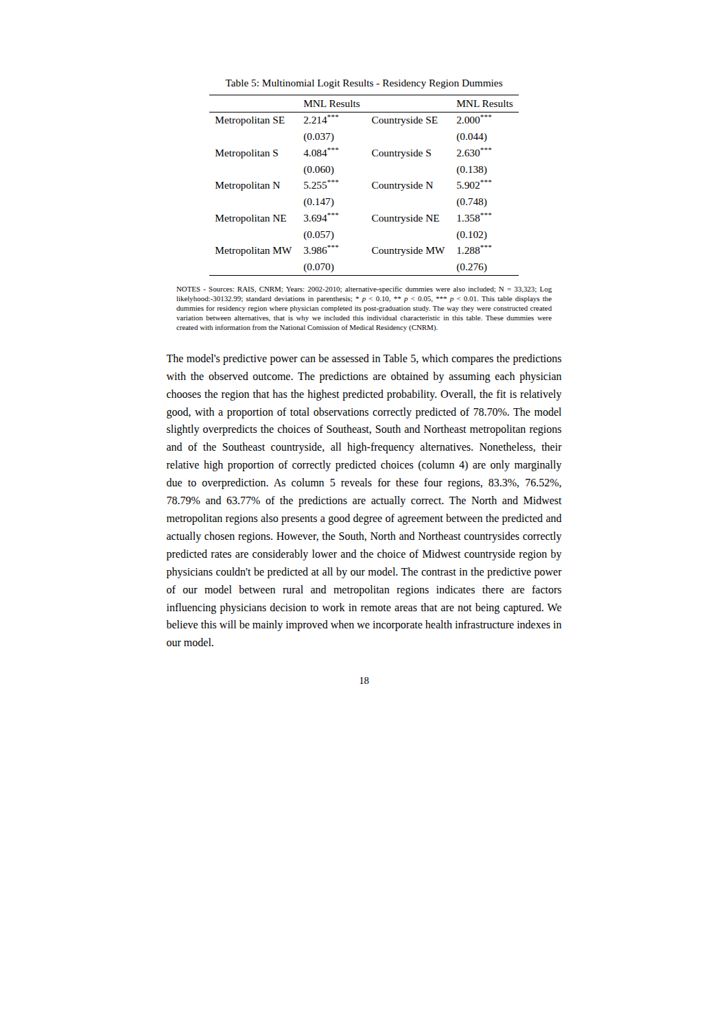Table 5: Multinomial Logit Results - Residency Region Dummies
| | MNL Results | | MNL Results |
| --- | --- | --- | --- |
| Metropolitan SE | 2.214 *** | Countryside SE | 2.000 *** |
| | (0.037) | | (0.044) |
| Metropolitan S | 4.084 *** | Countryside S | 2.630 *** |
| | (0.060) | | (0.138) |
| Metropolitan N | 5.255 *** | Countryside N | 5.902 *** |
| | (0.147) | | (0.748) |
| Metropolitan NE | 3.694 *** | Countryside NE | 1.358 *** |
| | (0.057) | | (0.102) |
| Metropolitan MW | 3.986 *** | Countryside MW | 1.288 *** |
| | (0.070) | | (0.276) |
NOTES - Sources: RAIS, CNRM; Years: 2002-2010; alternative-specific dummies were also included; N = 33,323; Log likelyhood:-30132.99; standard deviations in parenthesis; * p < 0.10, ** p < 0.05, *** p < 0.01. This table displays the dummies for residency region where physician completed its post-graduation study. The way they were constructed created variation between alternatives, that is why we included this individual characteristic in this table. These dummies were created with information from the National Comission of Medical Residency (CNRM).
The model's predictive power can be assessed in Table 5, which compares the predictions with the observed outcome. The predictions are obtained by assuming each physician chooses the region that has the highest predicted probability. Overall, the fit is relatively good, with a proportion of total observations correctly predicted of 78.70%. The model slightly overpredicts the choices of Southeast, South and Northeast metropolitan regions and of the Southeast countryside, all high-frequency alternatives. Nonetheless, their relative high proportion of correctly predicted choices (column 4) are only marginally due to overprediction. As column 5 reveals for these four regions, 83.3%, 76.52%, 78.79% and 63.77% of the predictions are actually correct. The North and Midwest metropolitan regions also presents a good degree of agreement between the predicted and actually chosen regions. However, the South, North and Northeast countrysides correctly predicted rates are considerably lower and the choice of Midwest countryside region by physicians couldn't be predicted at all by our model. The contrast in the predictive power of our model between rural and metropolitan regions indicates there are factors influencing physicians decision to work in remote areas that are not being captured. We believe this will be mainly improved when we incorporate health infrastructure indexes in our model.
18